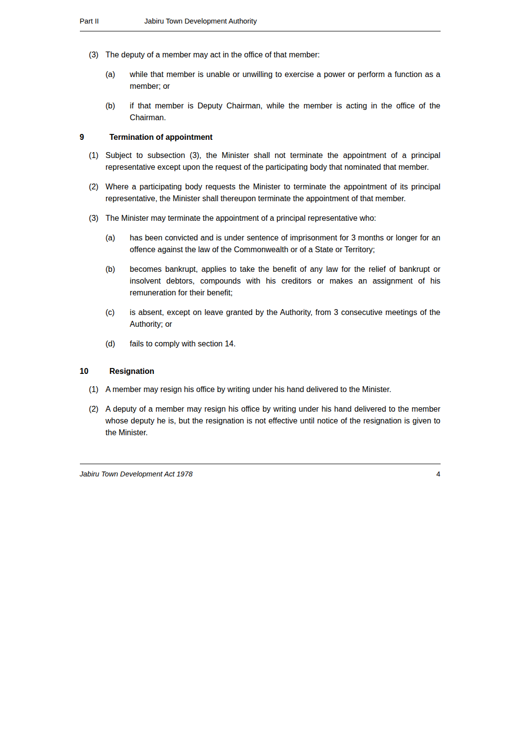Part II Jabiru Town Development Authority
(3)
The deputy of a member may act in the office of that member:
(a) while that member is unable or unwilling to exercise a power or perform a function as a member; or
(b) if that member is Deputy Chairman, while the member is acting in the office of the Chairman.
9 Termination of appointment
(1)
Subject to subsection (3), the Minister shall not terminate the appointment of a principal representative except upon the request of the participating body that nominated that member.
(2)
Where a participating body requests the Minister to terminate the appointment of its principal representative, the Minister shall thereupon terminate the appointment of that member.
(3)
The Minister may terminate the appointment of a principal representative who:
(a) has been convicted and is under sentence of imprisonment for 3 months or longer for an offence against the law of the Commonwealth or of a State or Territory;
(b) becomes bankrupt, applies to take the benefit of any law for the relief of bankrupt or insolvent debtors, compounds with his creditors or makes an assignment of his remuneration for their benefit;
(c) is absent, except on leave granted by the Authority, from 3 consecutive meetings of the Authority; or
(d) fails to comply with section 14.
10 Resignation
(1)
A member may resign his office by writing under his hand delivered to the Minister.
(2)
A deputy of a member may resign his office by writing under his hand delivered to the member whose deputy he is, but the resignation is not effective until notice of the resignation is given to the Minister.
Jabiru Town Development Act 1978 4